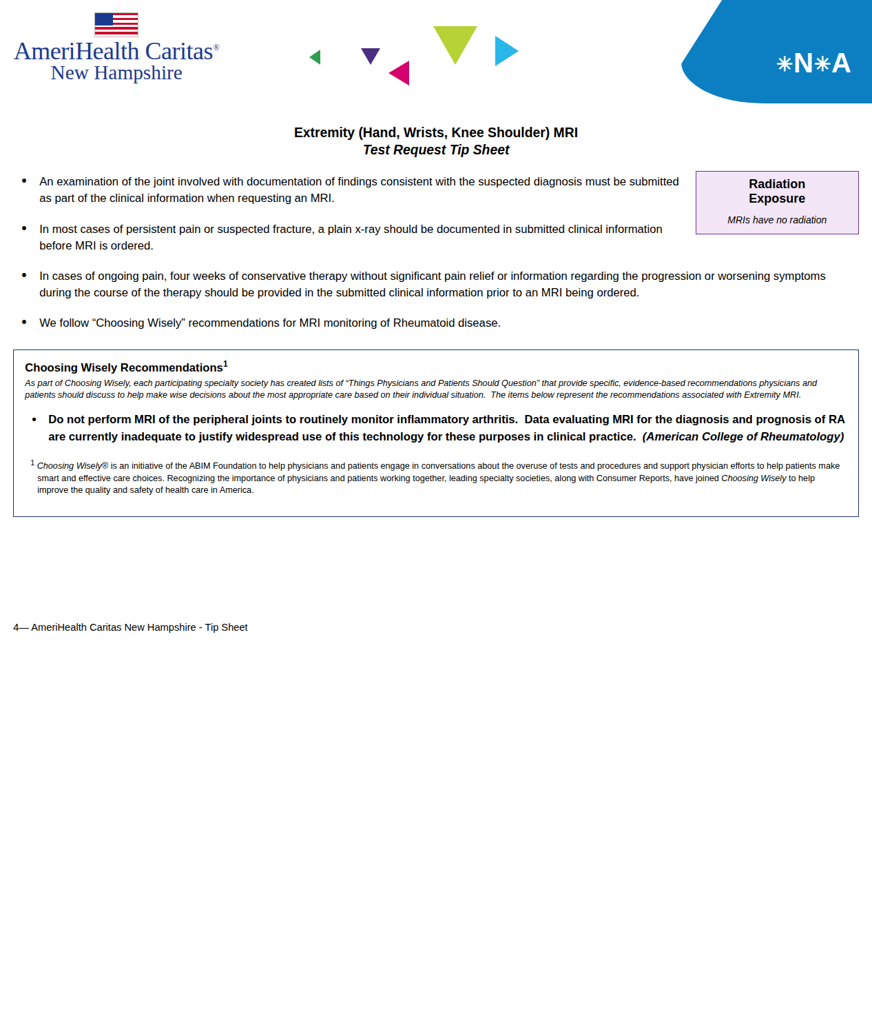✳N✳A
AmeriHealth Caritas®
New Hampshire
Extremity (Hand, Wrists, Knee Shoulder) MRI Test Request Tip Sheet
Radiation
Exposure
MRIs have no radiation
An examination of the joint involved with documentation of findings consistent with the suspected diagnosis must be submitted as part of the clinical information when requesting an MRI.
In most cases of persistent pain or suspected fracture, a plain x-ray should be documented in submitted clinical information before MRI is ordered.
In cases of ongoing pain, four weeks of conservative therapy without significant pain relief or information regarding the progression or worsening symptoms during the course of the therapy should be provided in the submitted clinical information prior to an MRI being ordered.
We follow “Choosing Wisely” recommendations for MRI monitoring of Rheumatoid disease.
Choosing Wisely Recommendations1
As part of Choosing Wisely, each participating specialty society has created lists of “Things Physicians and Patients Should Question” that provide specific, evidence-based recommendations physicians and patients should discuss to help make wise decisions about the most appropriate care based on their individual situation. The items below represent the recommendations associated with Extremity MRI.
Do not perform MRI of the peripheral joints to routinely monitor inflammatory arthritis. Data evaluating MRI for the diagnosis and prognosis of RA are currently inadequate to justify widespread use of this technology for these purposes in clinical practice. (American College of Rheumatology)
1 Choosing Wisely® is an initiative of the ABIM Foundation to help physicians and patients engage in conversations about the overuse of tests and procedures and support physician efforts to help patients make smart and effective care choices. Recognizing the importance of physicians and patients working together, leading specialty societies, along with Consumer Reports, have joined Choosing Wisely to help improve the quality and safety of health care in America.
4— AmeriHealth Caritas New Hampshire - Tip Sheet